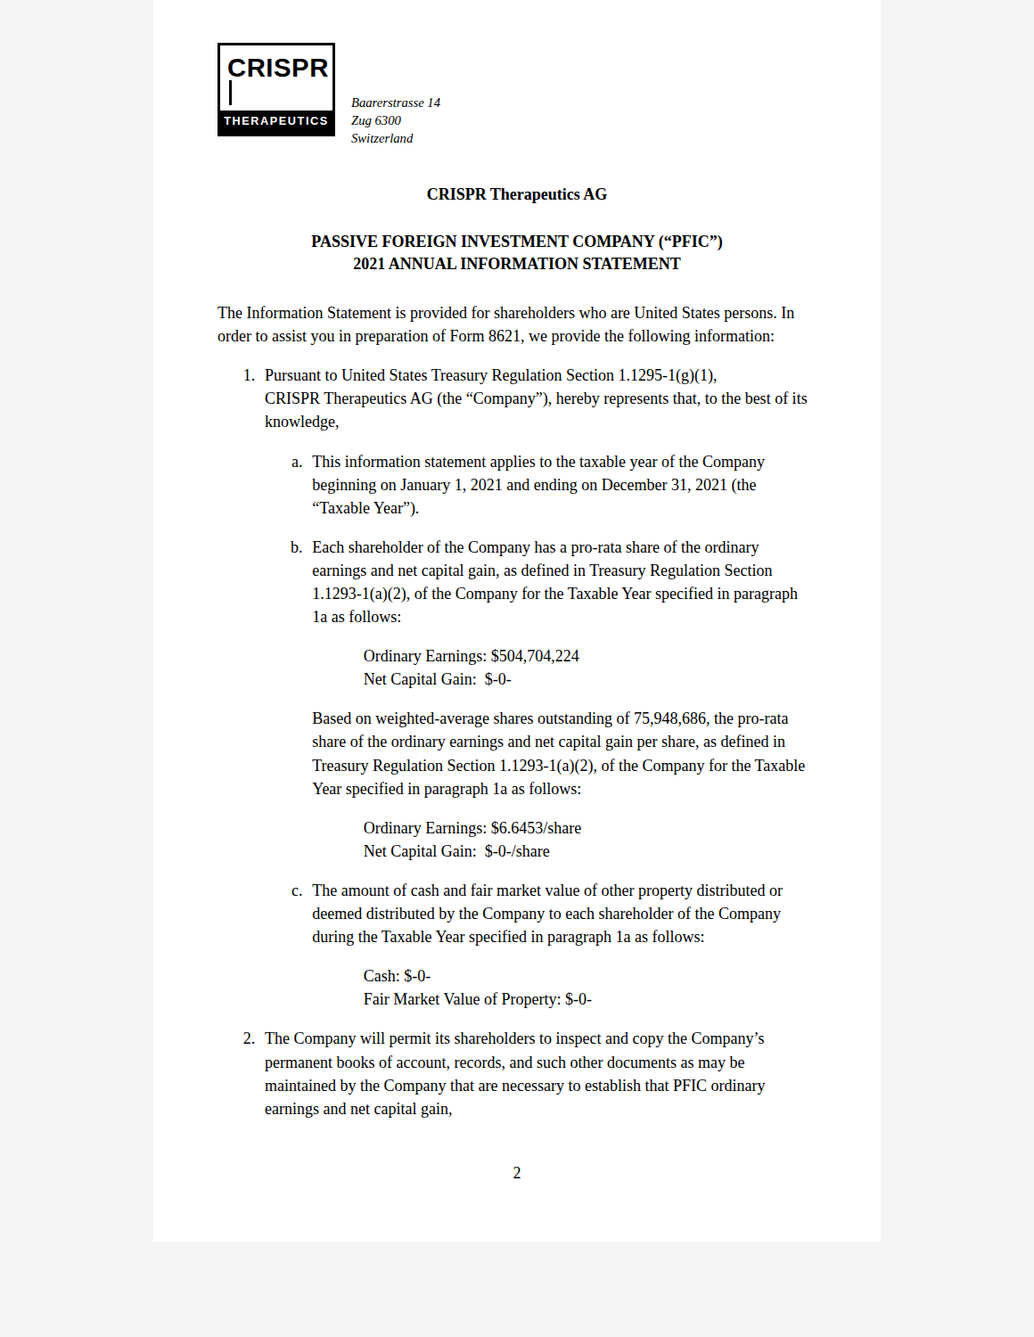CRISPR
THERAPEUTICS
Baarerstrasse 14
Zug 6300
Switzerland
CRISPR Therapeutics AG
PASSIVE FOREIGN INVESTMENT COMPANY (“PFIC”)
2021 ANNUAL INFORMATION STATEMENT
The Information Statement is provided for shareholders who are United States persons. In order to assist you in preparation of Form 8621, we provide the following information:
Pursuant to United States Treasury Regulation Section 1.1295-1(g)(1),
CRISPR Therapeutics AG (the “Company”), hereby represents that, to the best of its knowledge,
This information statement applies to the taxable year of the Company beginning on January 1, 2021 and ending on December 31, 2021 (the “Taxable Year”).
Each shareholder of the Company has a pro-rata share of the ordinary earnings and net capital gain, as defined in Treasury Regulation Section 1.1293-1(a)(2), of the Company for the Taxable Year specified in paragraph 1a as follows:
Ordinary Earnings: $504,704,224
Net Capital Gain: $-0-
Based on weighted-average shares outstanding of 75,948,686, the pro-rata share of the ordinary earnings and net capital gain per share, as defined in Treasury Regulation Section 1.1293-1(a)(2), of the Company for the Taxable Year specified in paragraph 1a as follows:
Ordinary Earnings: $6.6453/share
Net Capital Gain: $-0-/share
The amount of cash and fair market value of other property distributed or deemed distributed by the Company to each shareholder of the Company during the Taxable Year specified in paragraph 1a as follows:
Cash: $-0-
Fair Market Value of Property: $-0-
The Company will permit its shareholders to inspect and copy the Company’s permanent books of account, records, and such other documents as may be maintained by the Company that are necessary to establish that PFIC ordinary earnings and net capital gain,
2